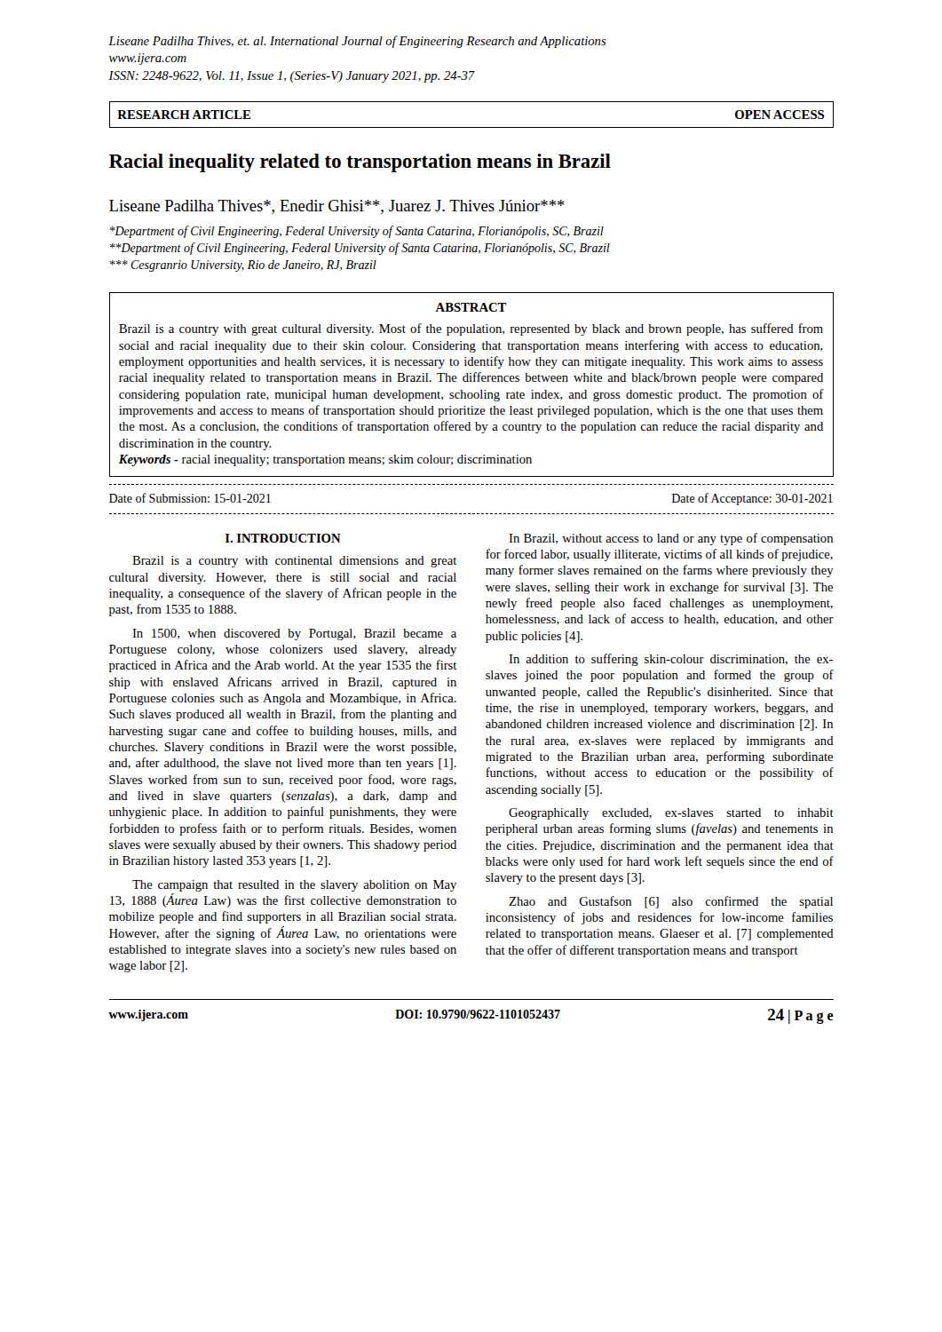Liseane Padilha Thives, et. al. International Journal of Engineering Research and Applications
www.ijera.com
ISSN: 2248-9622, Vol. 11, Issue 1, (Series-V) January 2021, pp. 24-37
RESEARCH ARTICLE OPEN ACCESS
Racial inequality related to transportation means in Brazil
Liseane Padilha Thives*, Enedir Ghisi**, Juarez J. Thives Júnior***
*Department of Civil Engineering, Federal University of Santa Catarina, Florianópolis, SC, Brazil
**Department of Civil Engineering, Federal University of Santa Catarina, Florianópolis, SC, Brazil
*** Cesgranrio University, Rio de Janeiro, RJ, Brazil
ABSTRACT
Brazil is a country with great cultural diversity. Most of the population, represented by black and brown people, has suffered from social and racial inequality due to their skin colour. Considering that transportation means interfering with access to education, employment opportunities and health services, it is necessary to identify how they can mitigate inequality. This work aims to assess racial inequality related to transportation means in Brazil. The differences between white and black/brown people were compared considering population rate, municipal human development, schooling rate index, and gross domestic product. The promotion of improvements and access to means of transportation should prioritize the least privileged population, which is the one that uses them the most. As a conclusion, the conditions of transportation offered by a country to the population can reduce the racial disparity and discrimination in the country.
Keywords - racial inequality; transportation means; skim colour; discrimination
Date of Submission: 15-01-2021 Date of Acceptance: 30-01-2021
I. INTRODUCTION
Brazil is a country with continental dimensions and great cultural diversity. However, there is still social and racial inequality, a consequence of the slavery of African people in the past, from 1535 to 1888.
In 1500, when discovered by Portugal, Brazil became a Portuguese colony, whose colonizers used slavery, already practiced in Africa and the Arab world. At the year 1535 the first ship with enslaved Africans arrived in Brazil, captured in Portuguese colonies such as Angola and Mozambique, in Africa. Such slaves produced all wealth in Brazil, from the planting and harvesting sugar cane and coffee to building houses, mills, and churches. Slavery conditions in Brazil were the worst possible, and, after adulthood, the slave not lived more than ten years [1]. Slaves worked from sun to sun, received poor food, wore rags, and lived in slave quarters (senzalas), a dark, damp and unhygienic place. In addition to painful punishments, they were forbidden to profess faith or to perform rituals. Besides, women slaves were sexually abused by their owners. This shadowy period in Brazilian history lasted 353 years [1, 2].
The campaign that resulted in the slavery abolition on May 13, 1888 (Áurea Law) was the first collective demonstration to mobilize people and find supporters in all Brazilian social strata. However, after the signing of Áurea Law, no orientations were established to integrate slaves into a society's new rules based on wage labor [2].
In Brazil, without access to land or any type of compensation for forced labor, usually illiterate, victims of all kinds of prejudice, many former slaves remained on the farms where previously they were slaves, selling their work in exchange for survival [3]. The newly freed people also faced challenges as unemployment, homelessness, and lack of access to health, education, and other public policies [4].
In addition to suffering skin-colour discrimination, the ex-slaves joined the poor population and formed the group of unwanted people, called the Republic's disinherited. Since that time, the rise in unemployed, temporary workers, beggars, and abandoned children increased violence and discrimination [2]. In the rural area, ex-slaves were replaced by immigrants and migrated to the Brazilian urban area, performing subordinate functions, without access to education or the possibility of ascending socially [5].
Geographically excluded, ex-slaves started to inhabit peripheral urban areas forming slums (favelas) and tenements in the cities. Prejudice, discrimination and the permanent idea that blacks were only used for hard work left sequels since the end of slavery to the present days [3].
Zhao and Gustafson [6] also confirmed the spatial inconsistency of jobs and residences for low-income families related to transportation means. Glaeser et al. [7] complemented that the offer of different transportation means and transport
www.ijera.com DOI: 10.9790/9622-1101052437 24 | P a g e